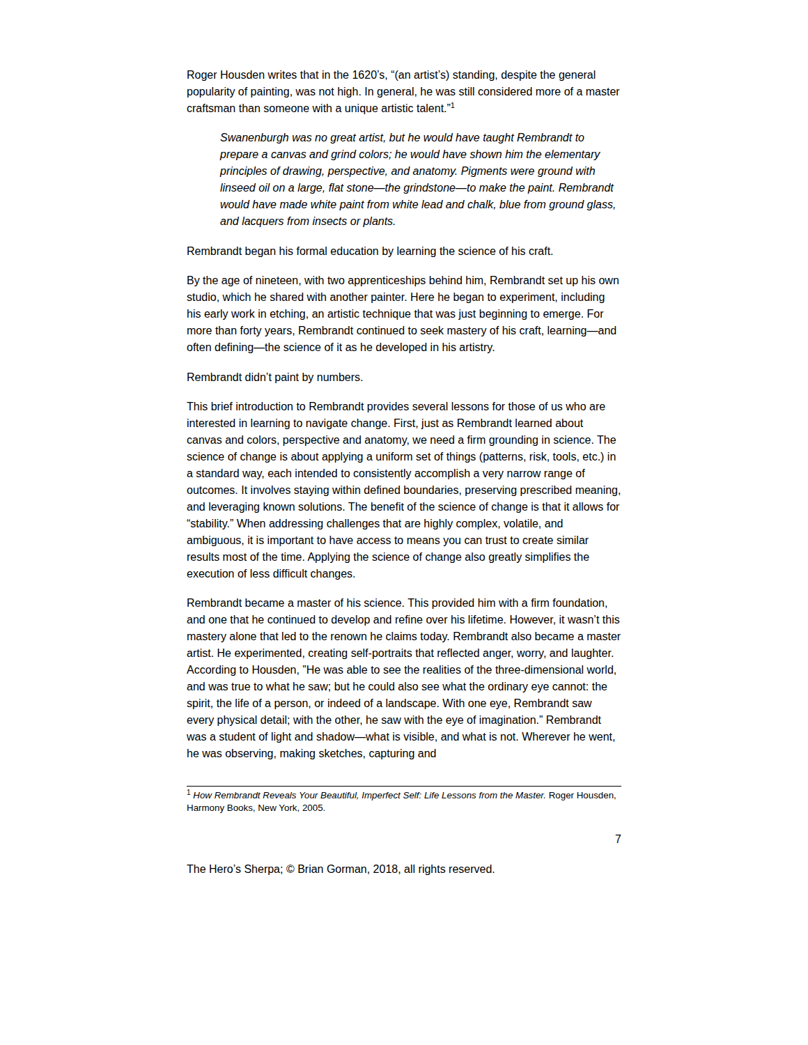Roger Housden writes that in the 1620’s, “(an artist’s) standing, despite the general popularity of painting, was not high. In general, he was still considered more of a master craftsman than someone with a unique artistic talent.”1
Swanenburgh was no great artist, but he would have taught Rembrandt to prepare a canvas and grind colors; he would have shown him the elementary principles of drawing, perspective, and anatomy. Pigments were ground with linseed oil on a large, flat stone—the grindstone—to make the paint. Rembrandt would have made white paint from white lead and chalk, blue from ground glass, and lacquers from insects or plants.
Rembrandt began his formal education by learning the science of his craft.
By the age of nineteen, with two apprenticeships behind him, Rembrandt set up his own studio, which he shared with another painter. Here he began to experiment, including his early work in etching, an artistic technique that was just beginning to emerge. For more than forty years, Rembrandt continued to seek mastery of his craft, learning—and often defining—the science of it as he developed in his artistry.
Rembrandt didn’t paint by numbers.
This brief introduction to Rembrandt provides several lessons for those of us who are interested in learning to navigate change. First, just as Rembrandt learned about canvas and colors, perspective and anatomy, we need a firm grounding in science. The science of change is about applying a uniform set of things (patterns, risk, tools, etc.) in a standard way, each intended to consistently accomplish a very narrow range of outcomes. It involves staying within defined boundaries, preserving prescribed meaning, and leveraging known solutions. The benefit of the science of change is that it allows for “stability.” When addressing challenges that are highly complex, volatile, and ambiguous, it is important to have access to means you can trust to create similar results most of the time. Applying the science of change also greatly simplifies the execution of less difficult changes.
Rembrandt became a master of his science. This provided him with a firm foundation, and one that he continued to develop and refine over his lifetime. However, it wasn’t this mastery alone that led to the renown he claims today. Rembrandt also became a master artist. He experimented, creating self-portraits that reflected anger, worry, and laughter. According to Housden, ”He was able to see the realities of the three-dimensional world, and was true to what he saw; but he could also see what the ordinary eye cannot: the spirit, the life of a person, or indeed of a landscape. With one eye, Rembrandt saw every physical detail; with the other, he saw with the eye of imagination.” Rembrandt was a student of light and shadow—what is visible, and what is not. Wherever he went, he was observing, making sketches, capturing and
1 How Rembrandt Reveals Your Beautiful, Imperfect Self: Life Lessons from the Master. Roger Housden, Harmony Books, New York, 2005.
7
The Hero’s Sherpa; © Brian Gorman, 2018, all rights reserved.